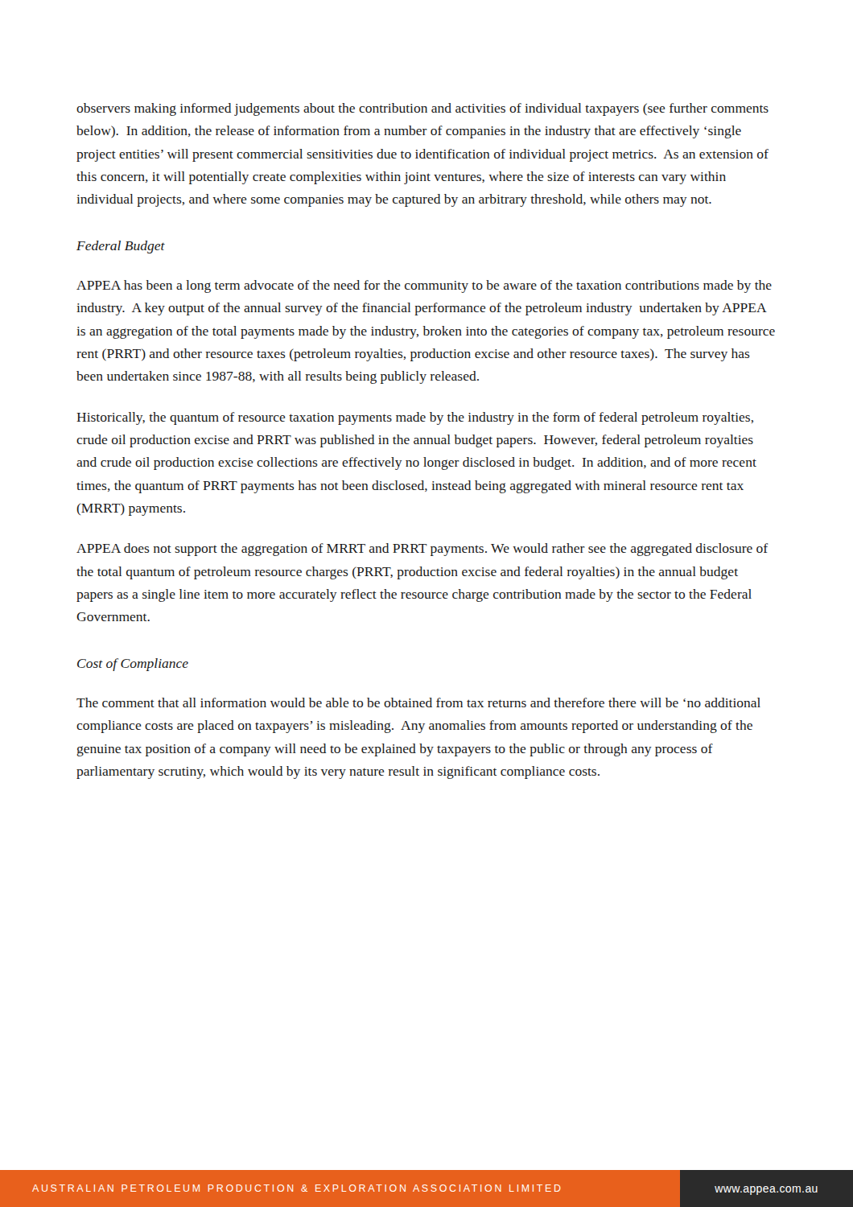observers making informed judgements about the contribution and activities of individual taxpayers (see further comments below). In addition, the release of information from a number of companies in the industry that are effectively ‘single project entities’ will present commercial sensitivities due to identification of individual project metrics. As an extension of this concern, it will potentially create complexities within joint ventures, where the size of interests can vary within individual projects, and where some companies may be captured by an arbitrary threshold, while others may not.
Federal Budget
APPEA has been a long term advocate of the need for the community to be aware of the taxation contributions made by the industry. A key output of the annual survey of the financial performance of the petroleum industry undertaken by APPEA is an aggregation of the total payments made by the industry, broken into the categories of company tax, petroleum resource rent (PRRT) and other resource taxes (petroleum royalties, production excise and other resource taxes). The survey has been undertaken since 1987-88, with all results being publicly released.
Historically, the quantum of resource taxation payments made by the industry in the form of federal petroleum royalties, crude oil production excise and PRRT was published in the annual budget papers. However, federal petroleum royalties and crude oil production excise collections are effectively no longer disclosed in budget. In addition, and of more recent times, the quantum of PRRT payments has not been disclosed, instead being aggregated with mineral resource rent tax (MRRT) payments.
APPEA does not support the aggregation of MRRT and PRRT payments. We would rather see the aggregated disclosure of the total quantum of petroleum resource charges (PRRT, production excise and federal royalties) in the annual budget papers as a single line item to more accurately reflect the resource charge contribution made by the sector to the Federal Government.
Cost of Compliance
The comment that all information would be able to be obtained from tax returns and therefore there will be ‘no additional compliance costs are placed on taxpayers’ is misleading. Any anomalies from amounts reported or understanding of the genuine tax position of a company will need to be explained by taxpayers to the public or through any process of parliamentary scrutiny, which would by its very nature result in significant compliance costs.
AUSTRALIAN PETROLEUM PRODUCTION & EXPLORATION ASSOCIATION LIMITED
www.appea.com.au